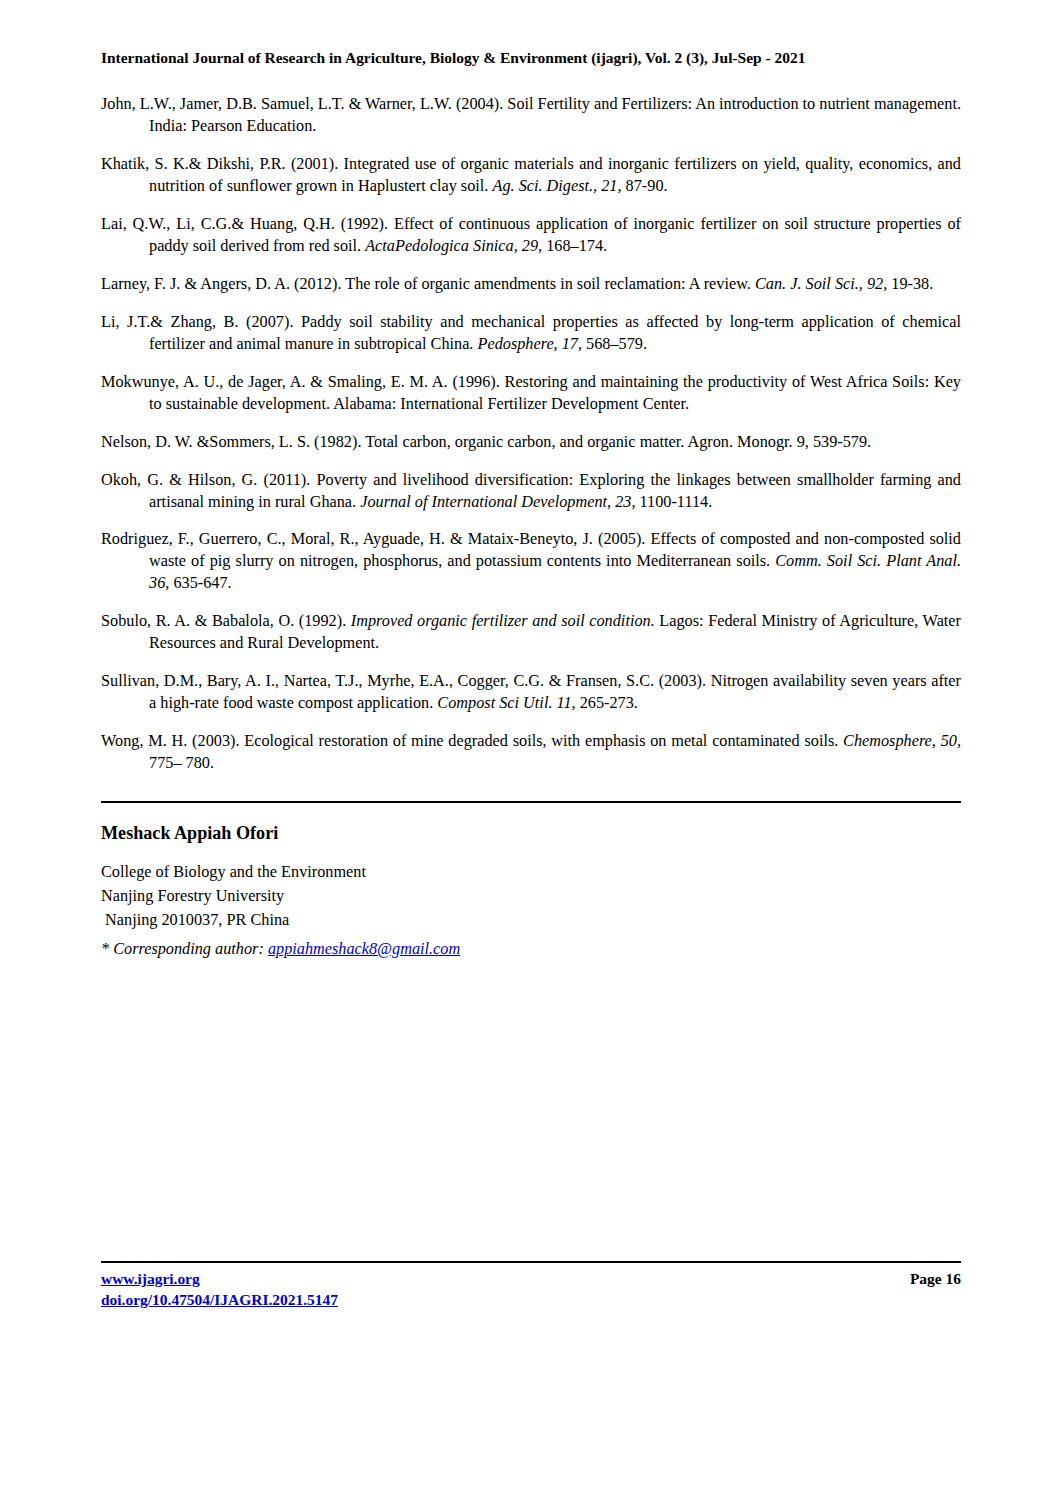International Journal of Research in Agriculture, Biology & Environment (ijagri), Vol. 2 (3), Jul-Sep - 2021
John, L.W., Jamer, D.B. Samuel, L.T. & Warner, L.W. (2004). Soil Fertility and Fertilizers: An introduction to nutrient management. India: Pearson Education.
Khatik, S. K.& Dikshi, P.R. (2001). Integrated use of organic materials and inorganic fertilizers on yield, quality, economics, and nutrition of sunflower grown in Haplustert clay soil. Ag. Sci. Digest., 21, 87-90.
Lai, Q.W., Li, C.G.& Huang, Q.H. (1992). Effect of continuous application of inorganic fertilizer on soil structure properties of paddy soil derived from red soil. ActaPedologica Sinica, 29, 168–174.
Larney, F. J. & Angers, D. A. (2012). The role of organic amendments in soil reclamation: A review. Can. J. Soil Sci., 92, 19-38.
Li, J.T.& Zhang, B. (2007). Paddy soil stability and mechanical properties as affected by long-term application of chemical fertilizer and animal manure in subtropical China. Pedosphere, 17, 568–579.
Mokwunye, A. U., de Jager, A. & Smaling, E. M. A. (1996). Restoring and maintaining the productivity of West Africa Soils: Key to sustainable development. Alabama: International Fertilizer Development Center.
Nelson, D. W. &Sommers, L. S. (1982). Total carbon, organic carbon, and organic matter. Agron. Monogr. 9, 539-579.
Okoh, G. & Hilson, G. (2011). Poverty and livelihood diversification: Exploring the linkages between smallholder farming and artisanal mining in rural Ghana. Journal of International Development, 23, 1100-1114.
Rodriguez, F., Guerrero, C., Moral, R., Ayguade, H. & Mataix-Beneyto, J. (2005). Effects of composted and non-composted solid waste of pig slurry on nitrogen, phosphorus, and potassium contents into Mediterranean soils. Comm. Soil Sci. Plant Anal. 36, 635-647.
Sobulo, R. A. & Babalola, O. (1992). Improved organic fertilizer and soil condition. Lagos: Federal Ministry of Agriculture, Water Resources and Rural Development.
Sullivan, D.M., Bary, A. I., Nartea, T.J., Myrhe, E.A., Cogger, C.G. & Fransen, S.C. (2003). Nitrogen availability seven years after a high-rate food waste compost application. Compost Sci Util. 11, 265-273.
Wong, M. H. (2003). Ecological restoration of mine degraded soils, with emphasis on metal contaminated soils. Chemosphere, 50, 775– 780.
Meshack Appiah Ofori
College of Biology and the Environment
Nanjing Forestry University
Nanjing 2010037, PR China
* Corresponding author: appiahmeshack8@gmail.com
www.ijagri.org doi.org/10.47504/IJAGRI.2021.5147
Page 16